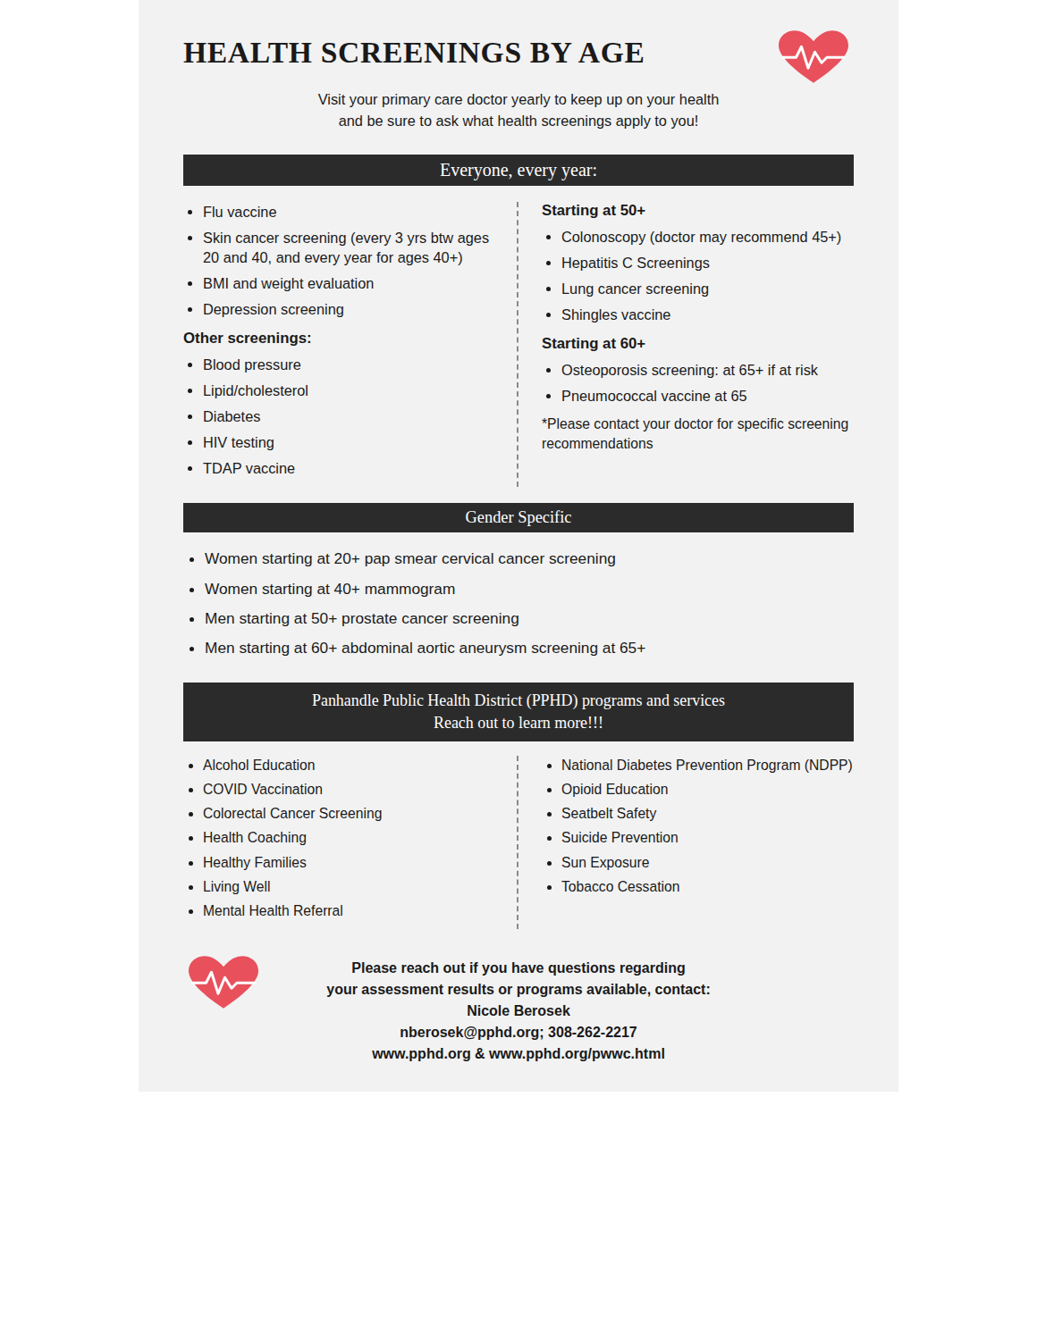Health Screenings by Age
Visit your primary care doctor yearly to keep up on your health
and be sure to ask what health screenings apply to you!
Everyone, every year:
Flu vaccine
Skin cancer screening (every 3 yrs btw ages 20 and 40, and every year for ages 40+)
BMI and weight evaluation
Depression screening
Other screenings:
Blood pressure
Lipid/cholesterol
Diabetes
HIV testing
TDAP vaccine
Starting at 50+
Colonoscopy (doctor may recommend 45+)
Hepatitis C Screenings
Lung cancer screening
Shingles vaccine
Starting at 60+
Osteoporosis screening: at 65+ if at risk
Pneumococcal vaccine at 65
*Please contact your doctor for specific screening recommendations
Gender Specific
Women starting at 20+ pap smear cervical cancer screening
Women starting at 40+ mammogram
Men starting at 50+ prostate cancer screening
Men starting at 60+ abdominal aortic aneurysm screening at 65+
Panhandle Public Health District (PPHD) programs and services
Reach out to learn more!!!
Alcohol Education
COVID Vaccination
Colorectal Cancer Screening
Health Coaching
Healthy Families
Living Well
Mental Health Referral
National Diabetes Prevention Program (NDPP)
Opioid Education
Seatbelt Safety
Suicide Prevention
Sun Exposure
Tobacco Cessation
Please reach out if you have questions regarding
your assessment results or programs available, contact:
Nicole Berosek nberosek@pphd.org; 308-262-2217
www.pphd.org & www.pphd.org/pwwc.html